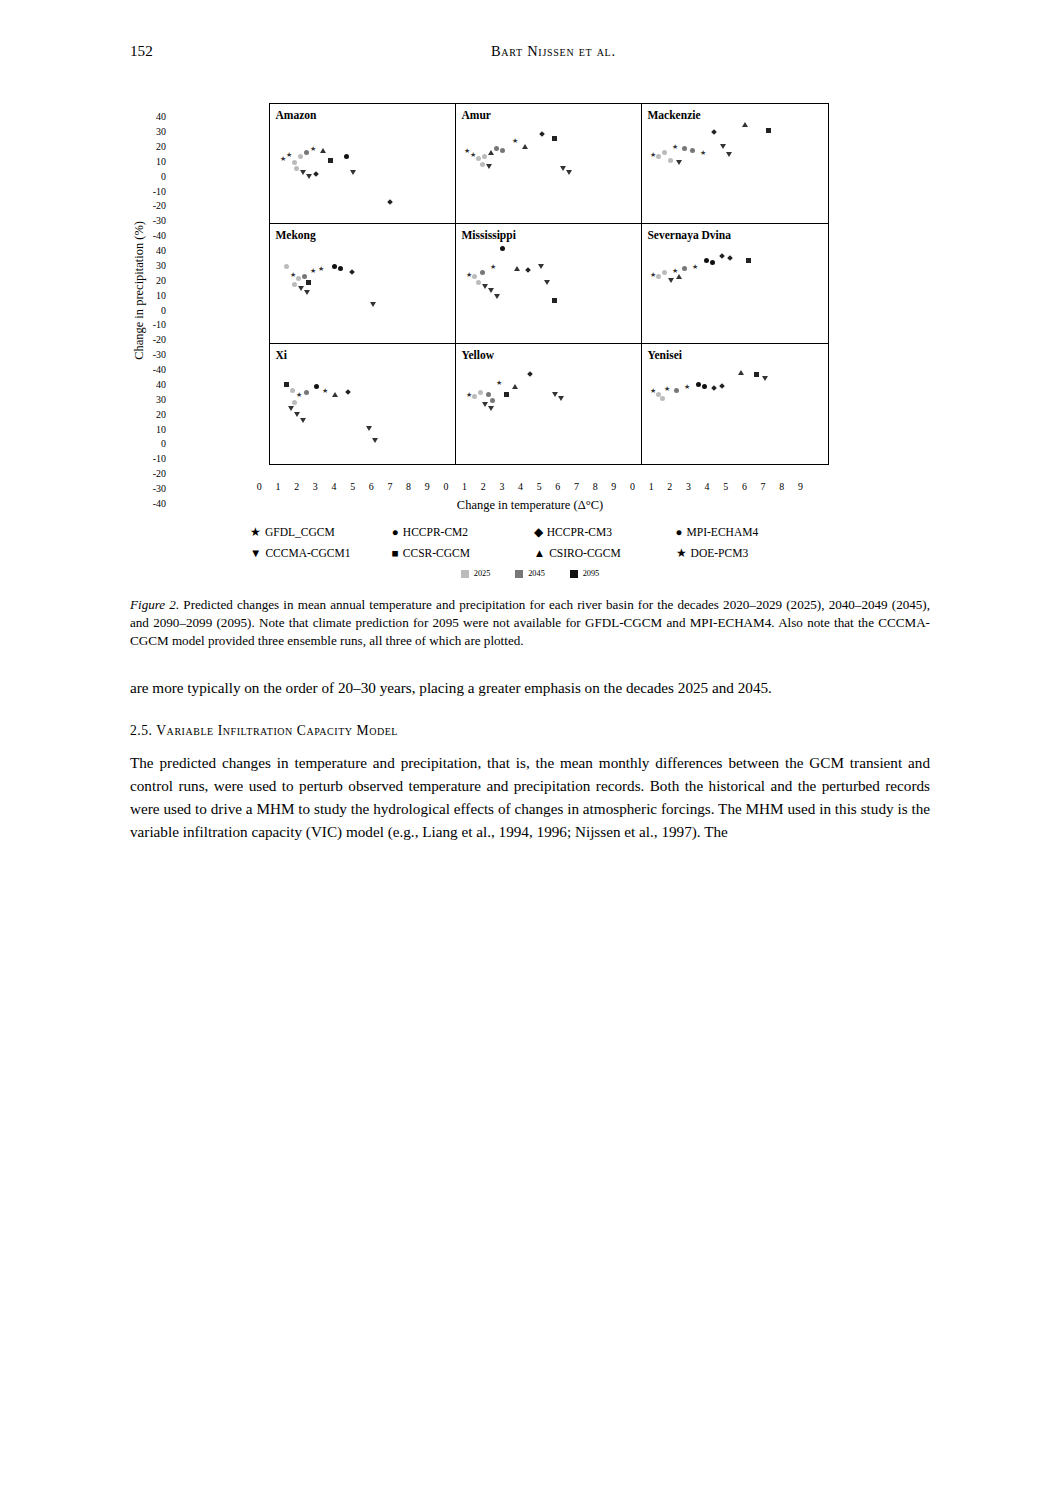152 Bart Nijssen et al.
Change in precipitation (%)
403020100-10-20-30-40 403020100-10-20-30-40 403020100-10-20-30-40
Amazon ★ ★ ★
Amur ★ ★ ★
Mackenzie ★ ★ ★
Mekong ★ ★ ★
Mississippi ★ ★
Severnaya Dvina ★ ★ ★
Xi ★ ★
Yellow ★ ★
Yenisei ★ ★ ★
0123456789 0123456789 0123456789
Change in temperature (Δ°C)
★ GFDL_CGCM ● HCCPR-CM2 ◆ HCCPR-CM3 ● MPI-ECHAM4
▼ CCCMA-CGCM1 ■ CCSR-CGCM ▲ CSIRO-CGCM ★ DOE-PCM3
2025 2045 2095
Figure 2. Predicted changes in mean annual temperature and precipitation for each river basin for the decades 2020–2029 (2025), 2040–2049 (2045), and 2090–2099 (2095). Note that climate prediction for 2095 were not available for GFDL-CGCM and MPI-ECHAM4. Also note that the CCCMA-CGCM model provided three ensemble runs, all three of which are plotted.
are more typically on the order of 20–30 years, placing a greater emphasis on the decades 2025 and 2045.
2.5. Variable Infiltration Capacity Model
The predicted changes in temperature and precipitation, that is, the mean monthly differences between the GCM transient and control runs, were used to perturb observed temperature and precipitation records. Both the historical and the perturbed records were used to drive a MHM to study the hydrological effects of changes in atmospheric forcings. The MHM used in this study is the variable infiltration capacity (VIC) model (e.g., Liang et al., 1994, 1996; Nijssen et al., 1997). The